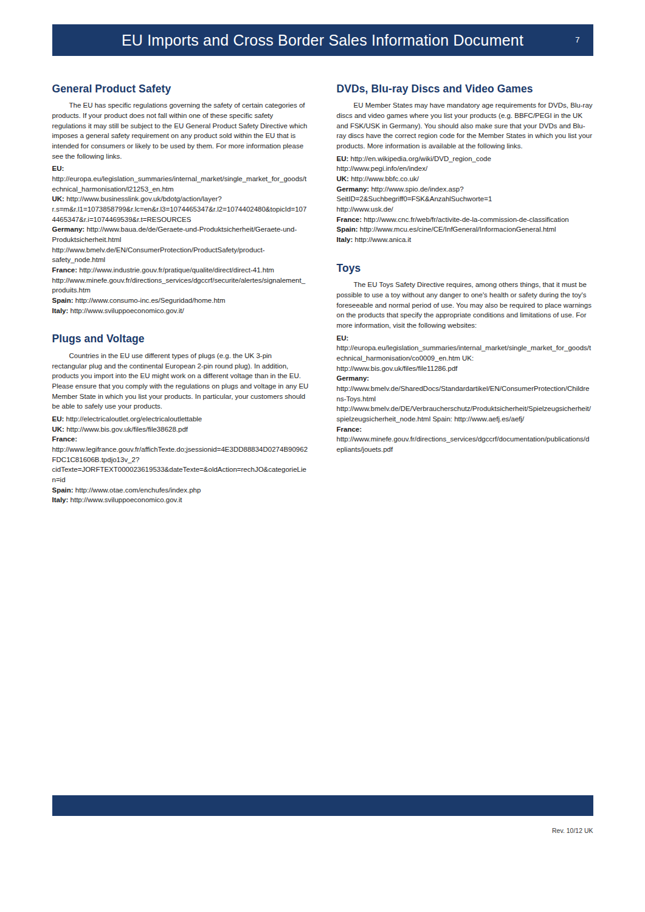EU Imports and Cross Border Sales Information Document
7
General Product Safety
The EU has specific regulations governing the safety of certain categories of products. If your product does not fall within one of these specific safety regulations it may still be subject to the EU General Product Safety Directive which imposes a general safety requirement on any product sold within the EU that is intended for consumers or likely to be used by them. For more information please see the following links.
EU: http://europa.eu/legislation_summaries/internal_market/single_market_for_goods/technical_harmonisation/l21253_en.htm
UK: http://www.businesslink.gov.uk/bdotg/action/layer?r.s=m&r.l1=1073858799&r.lc=en&r.l3=1074465347&r.l2=1074402480&topicId=1074465347&r.i=1074469539&r.t=RESOURCES
Germany: http://www.baua.de/de/Geraete-und-Produktsicherheit/Geraete-und-Produktsicherheit.html
http://www.bmelv.de/EN/ConsumerProtection/ProductSafety/product-safety_node.html
France: http://www.industrie.gouv.fr/pratique/qualite/direct/direct-41.htm
http://www.minefe.gouv.fr/directions_services/dgccrf/securite/alertes/signalement_produits.htm
Spain: http://www.consumo-inc.es/Seguridad/home.htm
Italy: http://www.sviluppoeconomico.gov.it/
Plugs and Voltage
Countries in the EU use different types of plugs (e.g. the UK 3-pin rectangular plug and the continental European 2-pin round plug). In addition, products you import into the EU might work on a different voltage than in the EU. Please ensure that you comply with the regulations on plugs and voltage in any EU Member State in which you list your products. In particular, your customers should be able to safely use your products.
EU: http://electricaloutlet.org/electricaloutlettable
UK: http://www.bis.gov.uk/files/file38628.pdf
France: http://www.legifrance.gouv.fr/affichTexte.do;jsessionid=4E3DD88834D0274B90962FDC1C81606B.tpdjo13v_2?cidTexte=JORFTEXT000023619533&dateTexte=&oldAction=rechJO&categorieLien=id
Spain: http://www.otae.com/enchufes/index.php
Italy: http://www.sviluppoeconomico.gov.it
DVDs, Blu-ray Discs and Video Games
EU Member States may have mandatory age requirements for DVDs, Blu-ray discs and video games where you list your products (e.g. BBFC/PEGI in the UK and FSK/USK in Germany). You should also make sure that your DVDs and Blu-ray discs have the correct region code for the Member States in which you list your products. More information is available at the following links.
EU: http://en.wikipedia.org/wiki/DVD_region_code
http://www.pegi.info/en/index/
UK: http://www.bbfc.co.uk/
Germany: http://www.spio.de/index.asp?SeitID=2&Suchbegriff0=FSK&AnzahlSuchworte=1
http://www.usk.de/
France: http://www.cnc.fr/web/fr/activite-de-la-commission-de-classification
Spain: http://www.mcu.es/cine/CE/InfGeneral/InformacionGeneral.html
Italy: http://www.anica.it
Toys
The EU Toys Safety Directive requires, among others things, that it must be possible to use a toy without any danger to one's health or safety during the toy's foreseeable and normal period of use. You may also be required to place warnings on the products that specify the appropriate conditions and limitations of use. For more information, visit the following websites:
EU: http://europa.eu/legislation_summaries/internal_market/single_market_for_goods/technical_harmonisation/co0009_en.htm UK: http://www.bis.gov.uk/files/file11286.pdf
Germany: http://www.bmelv.de/SharedDocs/Standardartikel/EN/ConsumerProtection/Childrens-Toys.html
http://www.bmelv.de/DE/Verbraucherschutz/Produktsicherheit/Spielzeugsicherheit/spielzeugsicherheit_node.html Spain: http://www.aefj.es/aefj/
France: http://www.minefe.gouv.fr/directions_services/dgccrf/documentation/publications/depliants/jouets.pdf
Rev. 10/12 UK